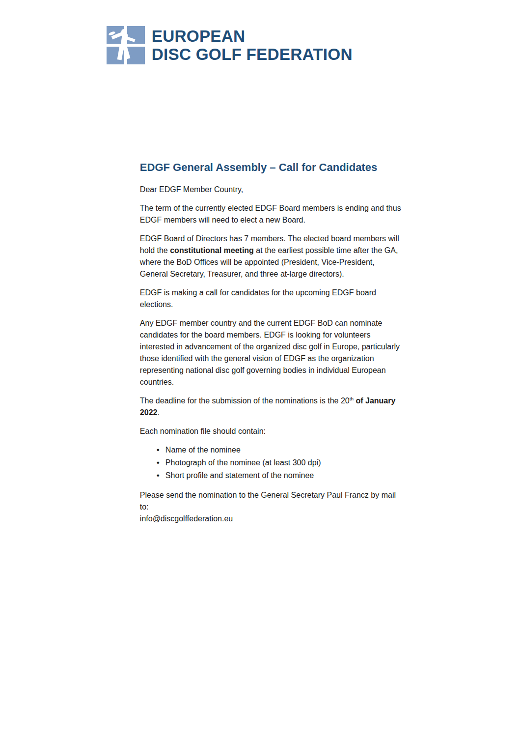EUROPEAN
DISC GOLF FEDERATION
EDGF General Assembly – Call for Candidates
Dear EDGF Member Country,
The term of the currently elected EDGF Board members is ending and thus EDGF members will need to elect a new Board.
EDGF Board of Directors has 7 members. The elected board members will hold the constitutional meeting at the earliest possible time after the GA, where the BoD Offices will be appointed (President, Vice-President, General Secretary, Treasurer, and three at-large directors).
EDGF is making a call for candidates for the upcoming EDGF board elections.
Any EDGF member country and the current EDGF BoD can nominate candidates for the board members. EDGF is looking for volunteers interested in advancement of the organized disc golf in Europe, particularly those identified with the general vision of EDGF as the organization representing national disc golf governing bodies in individual European countries.
The deadline for the submission of the nominations is the 20th of January 2022.
Each nomination file should contain:
Name of the nominee
Photograph of the nominee (at least 300 dpi)
Short profile and statement of the nominee
Please send the nomination to the General Secretary Paul Francz by mail to:
info@discgolffederation.eu